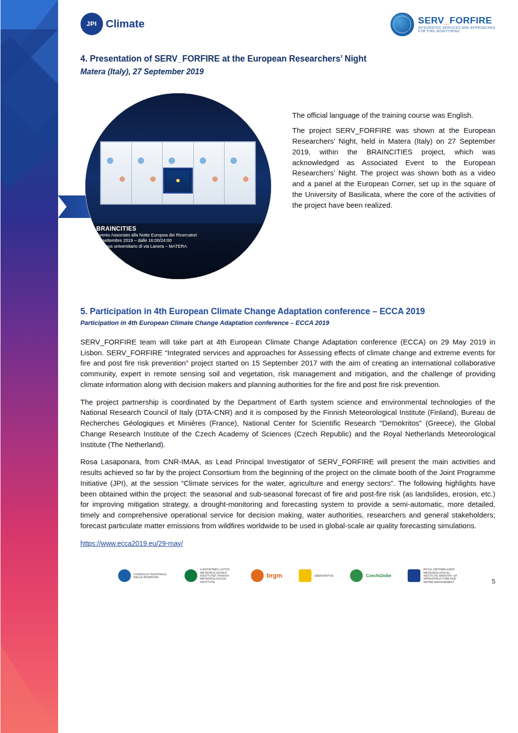JPI
Climate
SERV_FORFIRE
Integrated services and approaches
for fire monitoring
4. Presentation of SERV_FORFIRE at the European Researchers’ Night
Matera (Italy), 27 September 2019
BRAINCITIES
Evento Associato alla Notte Europea dei Ricercatori
27 settembre 2019 – dalle 16:00/24:00
Campus universitario di via Lanera – MATERA
The official language of the training course was English.
The project SERV_FORFIRE was shown at the European Researchers’ Night, held in Matera (Italy) on 27 September 2019, within the BRAINCITIES project, which was acknowledged as Associated Event to the European Researchers’ Night. The project was shown both as a video and a panel at the European Corner, set up in the square of the University of Basilicata, where the core of the activities of the project have been realized.
5. Participation in 4th European Climate Change Adaptation conference – ECCA 2019
Participation in 4th European Climate Change Adaptation conference – ECCA 2019
SERV_FORFIRE team will take part at 4th European Climate Change Adaptation conference (ECCA) on 29 May 2019 in Lisbon. SERV_FORFIRE “Integrated services and approaches for Assessing effects of climate change and extreme events for fire and post fire risk prevention” project started on 15 September 2017 with the aim of creating an international collaborative community, expert in remote sensing soil and vegetation, risk management and mitigation, and the challenge of providing climate information along with decision makers and planning authorities for the fire and post fire risk prevention.
The project partnership is coordinated by the Department of Earth system science and environmental technologies of the National Research Council of Italy (DTA-CNR) and it is composed by the Finnish Meteorological Institute (Finland), Bureau de Recherches Géologiques et Minières (France), National Center for Scientific Research "Demokritos" (Greece), the Global Change Research Institute of the Czech Academy of Sciences (Czech Republic) and the Royal Netherlands Meteorological Institute (The Netherland).
Rosa Lasaponara, from CNR-IMAA, as Lead Principal Investigator of SERV_FORFIRE will present the main activities and results achieved so far by the project Consortium from the beginning of the project on the climate booth of the Joint Programme Initiative (JPI), at the session “Climate services for the water, agriculture and energy sectors”. The following highlights have been obtained within the project: the seasonal and sub-seasonal forecast of fire and post-fire risk (as landslides, erosion, etc.) for improving mitigation strategy, a drought-monitoring and forecasting system to provide a semi-automatic, more detailed, timely and comprehensive operational service for decision making, water authorities, researchers and general stakeholders; forecast particulate matter emissions from wildfires worldwide to be used in global-scale air quality forecasting simulations.
https://www.ecca2019.eu/29-may/
Consiglio Nazionale delle Ricerche
Ilmatieteen laitos Meteorologiska institutet Finnish Meteorological Institute
brgm
Demokritos
CzechGlobe
Royal Netherlands Meteorological Institute Ministry of Infrastructure and Water Management
5